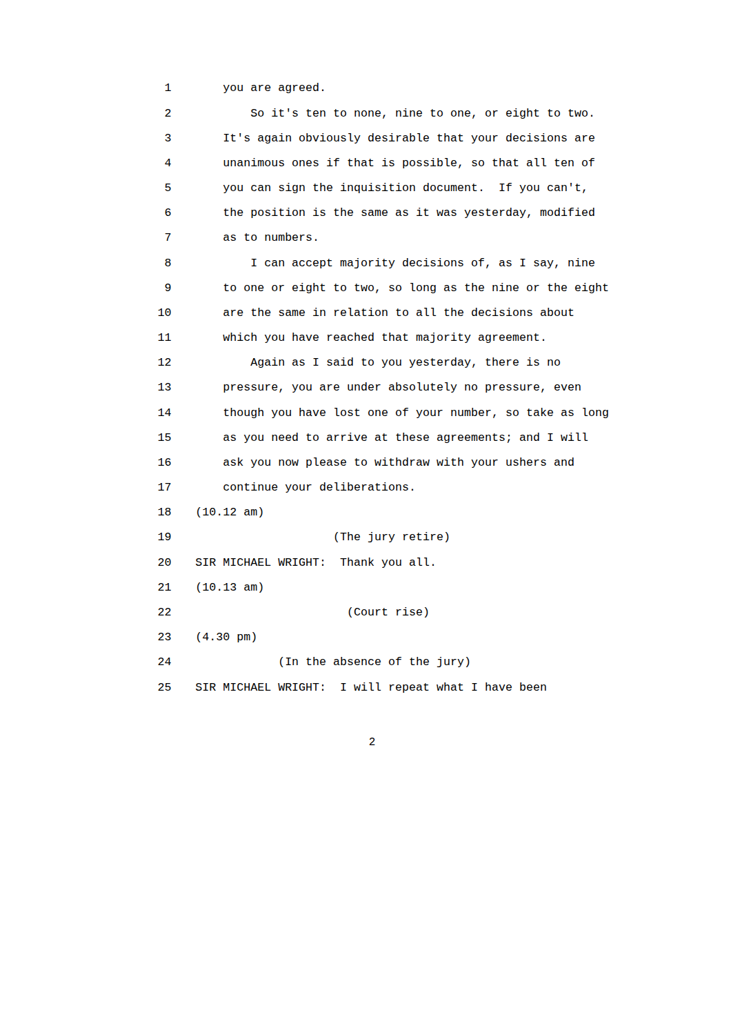| 1 | you are agreed. |
| 2 | So it's ten to none, nine to one, or eight to two. |
| 3 | It's again obviously desirable that your decisions are |
| 4 | unanimous ones if that is possible, so that all ten of |
| 5 | you can sign the inquisition document. If you can't, |
| 6 | the position is the same as it was yesterday, modified |
| 7 | as to numbers. |
| 8 | I can accept majority decisions of, as I say, nine |
| 9 | to one or eight to two, so long as the nine or the eight |
| 10 | are the same in relation to all the decisions about |
| 11 | which you have reached that majority agreement. |
| 12 | Again as I said to you yesterday, there is no |
| 13 | pressure, you are under absolutely no pressure, even |
| 14 | though you have lost one of your number, so take as long |
| 15 | as you need to arrive at these agreements; and I will |
| 16 | ask you now please to withdraw with your ushers and |
| 17 | continue your deliberations. |
| 18 | (10.12 am) |
| 19 | (The jury retire) |
| 20 | SIR MICHAEL WRIGHT: Thank you all. |
| 21 | (10.13 am) |
| 22 | (Court rise) |
| 23 | (4.30 pm) |
| 24 | (In the absence of the jury) |
| 25 | SIR MICHAEL WRIGHT: I will repeat what I have been |
2